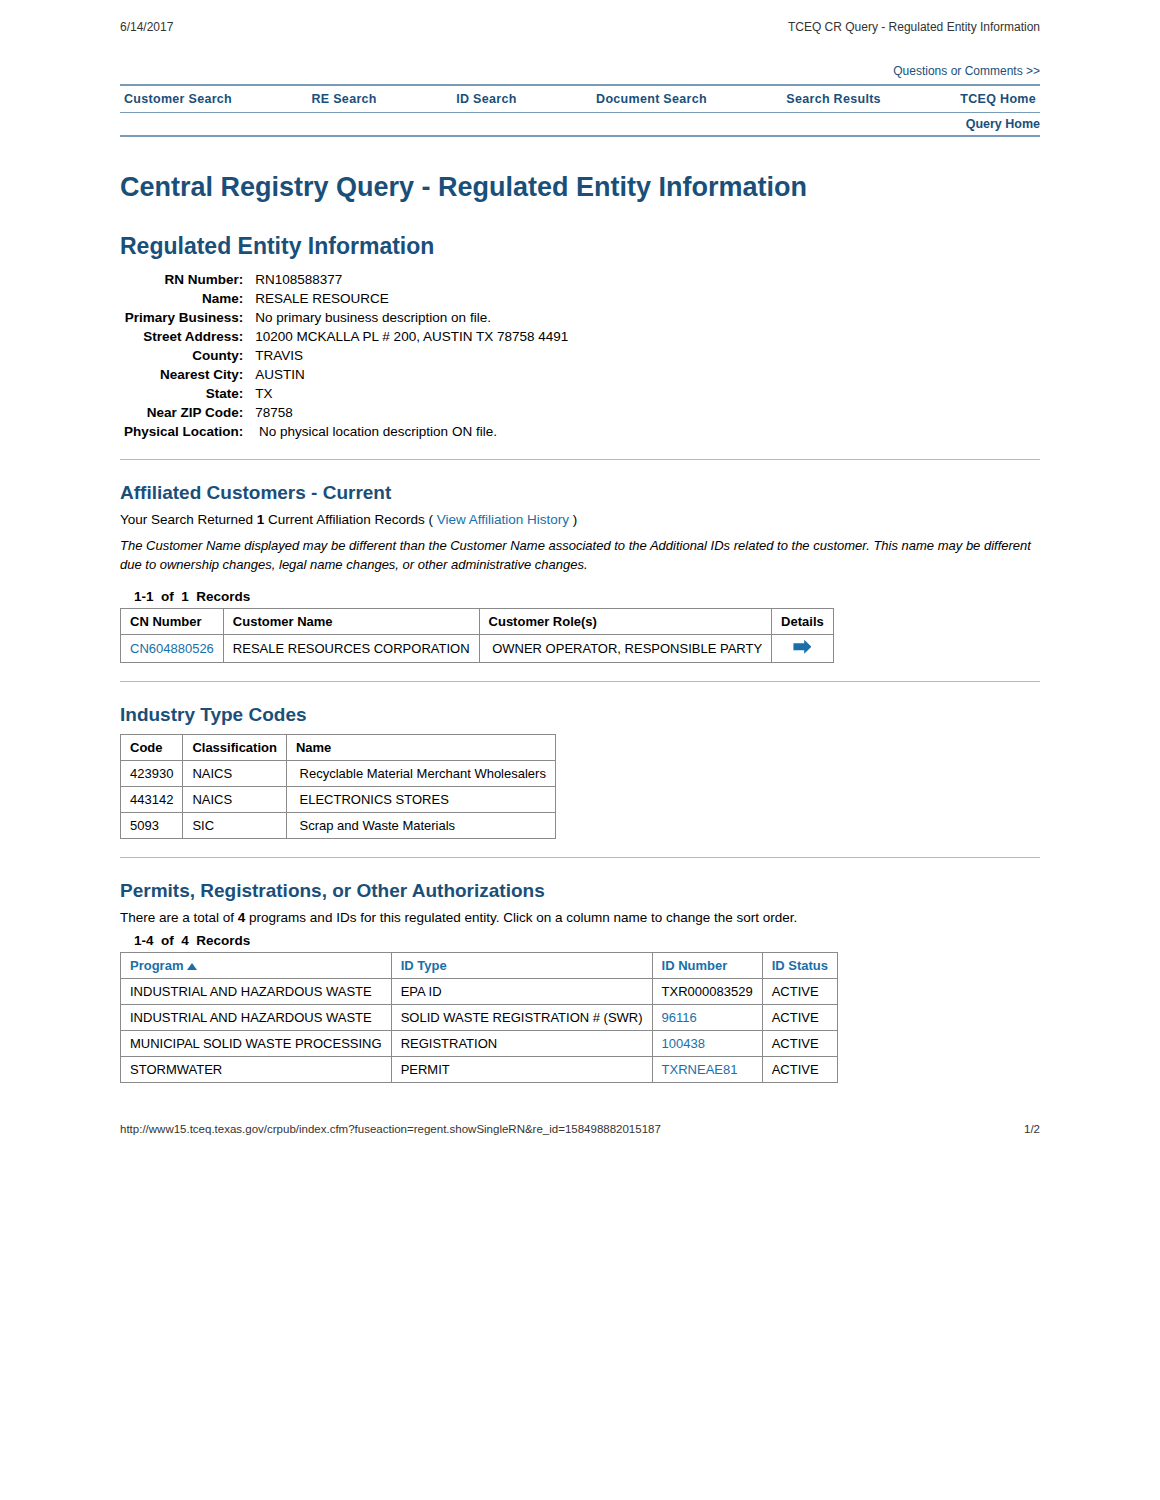6/14/2017
TCEQ CR Query - Regulated Entity Information
Questions or Comments >>
Customer Search RE Search ID Search Document Search Search Results TCEQ Home
Query Home
Central Registry Query - Regulated Entity Information
Regulated Entity Information
| RN Number: | RN108588377 |
| Name: | RESALE RESOURCE |
| Primary Business: | No primary business description on file. |
| Street Address: | 10200 MCKALLA PL # 200, AUSTIN TX 78758 4491 |
| County: | TRAVIS |
| Nearest City: | AUSTIN |
| State: | TX |
| Near ZIP Code: | 78758 |
| Physical Location: | No physical location description ON file. |
Affiliated Customers - Current
Your Search Returned 1 Current Affiliation Records ( View Affiliation History )
The Customer Name displayed may be different than the Customer Name associated to the Additional IDs related to the customer. This name may be different due to ownership changes, legal name changes, or other administrative changes.
1-1 of 1 Records
| CN Number | Customer Name | Customer Role(s) | Details |
| --- | --- | --- | --- |
| CN604880526 | RESALE RESOURCES CORPORATION | OWNER OPERATOR, RESPONSIBLE PARTY | |
Industry Type Codes
| Code | Classification | Name |
| --- | --- | --- |
| 423930 | NAICS | Recyclable Material Merchant Wholesalers |
| 443142 | NAICS | ELECTRONICS STORES |
| 5093 | SIC | Scrap and Waste Materials |
Permits, Registrations, or Other Authorizations
There are a total of 4 programs and IDs for this regulated entity. Click on a column name to change the sort order.
1-4 of 4 Records
| Program | ID Type | ID Number | ID Status |
| --- | --- | --- | --- |
| INDUSTRIAL AND HAZARDOUS WASTE | EPA ID | TXR000083529 | ACTIVE |
| INDUSTRIAL AND HAZARDOUS WASTE | SOLID WASTE REGISTRATION # (SWR) | 96116 | ACTIVE |
| MUNICIPAL SOLID WASTE PROCESSING | REGISTRATION | 100438 | ACTIVE |
| STORMWATER | PERMIT | TXRNEAE81 | ACTIVE |
http://www15.tceq.texas.gov/crpub/index.cfm?fuseaction=regent.showSingleRN&re_id=158498882015187
1/2